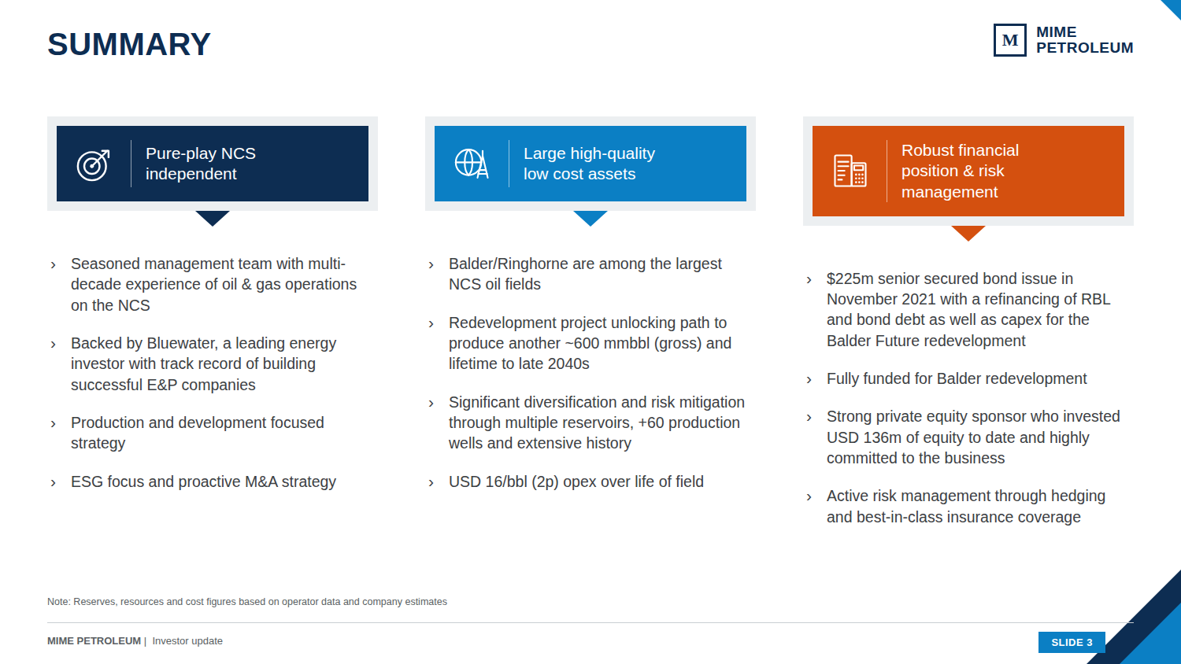SUMMARY
M
MIME PETROLEUM
Pure-play NCS
independent
Seasoned management team with multi-decade experience of oil & gas operations on the NCS
Backed by Bluewater, a leading energy investor with track record of building successful E&P companies
Production and development focused strategy
ESG focus and proactive M&A strategy
Large high-quality
low cost assets
Balder/Ringhorne are among the largest NCS oil fields
Redevelopment project unlocking path to produce another ~600 mmbbl (gross) and lifetime to late 2040s
Significant diversification and risk mitigation through multiple reservoirs, +60 production wells and extensive history
USD 16/bbl (2p) opex over life of field
Robust financial
position & risk
management
$225m senior secured bond issue in November 2021 with a refinancing of RBL and bond debt as well as capex for the Balder Future redevelopment
Fully funded for Balder redevelopment
Strong private equity sponsor who invested USD 136m of equity to date and highly committed to the business
Active risk management through hedging and best-in-class insurance coverage
Note: Reserves, resources and cost figures based on operator data and company estimates
MIME PETROLEUM | Investor update
SLIDE 3